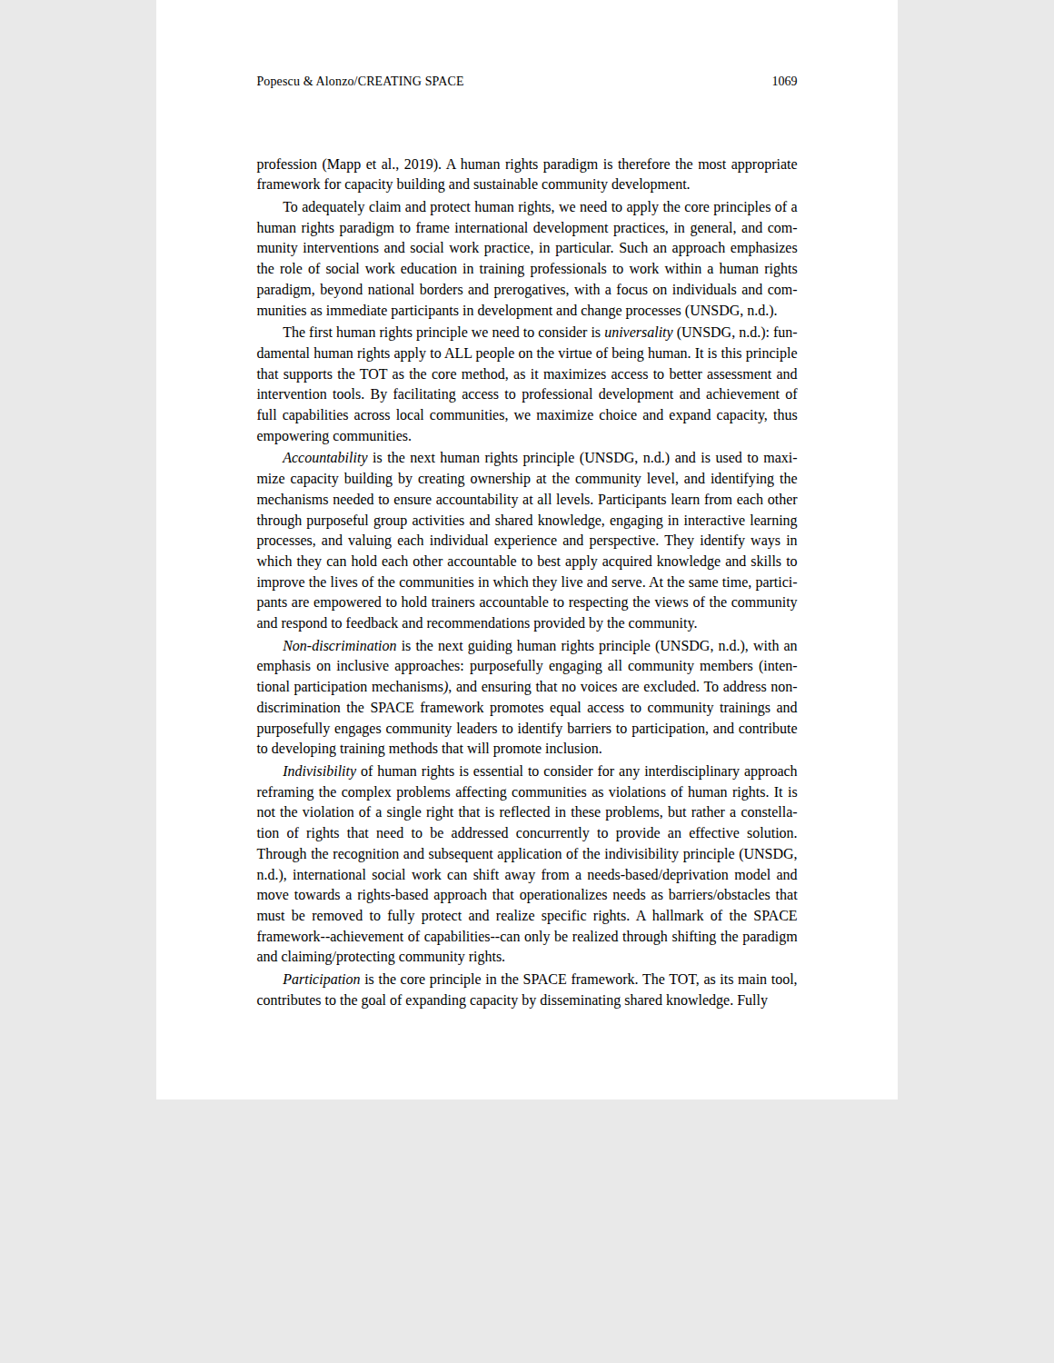Popescu & Alonzo/CREATING SPACE 1069
profession (Mapp et al., 2019). A human rights paradigm is therefore the most appropriate framework for capacity building and sustainable community development.
To adequately claim and protect human rights, we need to apply the core principles of a human rights paradigm to frame international development practices, in general, and community interventions and social work practice, in particular. Such an approach emphasizes the role of social work education in training professionals to work within a human rights paradigm, beyond national borders and prerogatives, with a focus on individuals and communities as immediate participants in development and change processes (UNSDG, n.d.).
The first human rights principle we need to consider is universality (UNSDG, n.d.): fundamental human rights apply to ALL people on the virtue of being human. It is this principle that supports the TOT as the core method, as it maximizes access to better assessment and intervention tools. By facilitating access to professional development and achievement of full capabilities across local communities, we maximize choice and expand capacity, thus empowering communities.
Accountability is the next human rights principle (UNSDG, n.d.) and is used to maximize capacity building by creating ownership at the community level, and identifying the mechanisms needed to ensure accountability at all levels. Participants learn from each other through purposeful group activities and shared knowledge, engaging in interactive learning processes, and valuing each individual experience and perspective. They identify ways in which they can hold each other accountable to best apply acquired knowledge and skills to improve the lives of the communities in which they live and serve. At the same time, participants are empowered to hold trainers accountable to respecting the views of the community and respond to feedback and recommendations provided by the community.
Non-discrimination is the next guiding human rights principle (UNSDG, n.d.), with an emphasis on inclusive approaches: purposefully engaging all community members (intentional participation mechanisms), and ensuring that no voices are excluded. To address non-discrimination the SPACE framework promotes equal access to community trainings and purposefully engages community leaders to identify barriers to participation, and contribute to developing training methods that will promote inclusion.
Indivisibility of human rights is essential to consider for any interdisciplinary approach reframing the complex problems affecting communities as violations of human rights. It is not the violation of a single right that is reflected in these problems, but rather a constellation of rights that need to be addressed concurrently to provide an effective solution. Through the recognition and subsequent application of the indivisibility principle (UNSDG, n.d.), international social work can shift away from a needs-based/deprivation model and move towards a rights-based approach that operationalizes needs as barriers/obstacles that must be removed to fully protect and realize specific rights. A hallmark of the SPACE framework--achievement of capabilities--can only be realized through shifting the paradigm and claiming/protecting community rights.
Participation is the core principle in the SPACE framework. The TOT, as its main tool, contributes to the goal of expanding capacity by disseminating shared knowledge. Fully